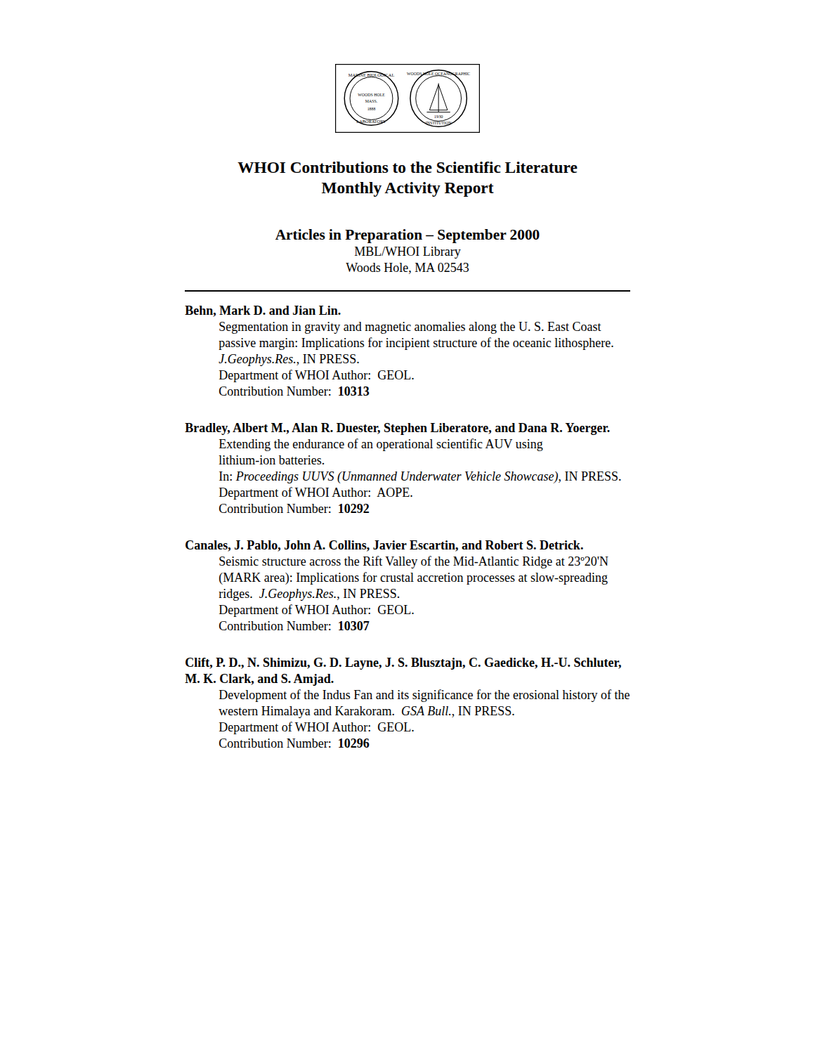WHOI Contributions to the Scientific Literature
Monthly Activity Report
Articles in Preparation – September 2000
MBL/WHOI Library
Woods Hole, MA 02543
Behn, Mark D. and Jian Lin.
Segmentation in gravity and magnetic anomalies along the U. S. East Coast
passive margin: Implications for incipient structure of the oceanic lithosphere.
J.Geophys.Res., IN PRESS.
Department of WHOI Author: GEOL.
Contribution Number: 10313
Bradley, Albert M., Alan R. Duester, Stephen Liberatore, and Dana R. Yoerger.
Extending the endurance of an operational scientific AUV using
lithium-ion batteries.
In: Proceedings UUVS (Unmanned Underwater Vehicle Showcase), IN PRESS.
Department of WHOI Author: AOPE.
Contribution Number: 10292
Canales, J. Pablo, John A. Collins, Javier Escartin, and Robert S. Detrick.
Seismic structure across the Rift Valley of the Mid-Atlantic Ridge at 23º20'N
(MARK area): Implications for crustal accretion processes at slow-spreading
ridges. J.Geophys.Res., IN PRESS.
Department of WHOI Author: GEOL.
Contribution Number: 10307
Clift, P. D., N. Shimizu, G. D. Layne, J. S. Blusztajn, C. Gaedicke, H.-U. Schluter,
M. K. Clark, and S. Amjad.
Development of the Indus Fan and its significance for the erosional history of the
western Himalaya and Karakoram. GSA Bull., IN PRESS.
Department of WHOI Author: GEOL.
Contribution Number: 10296